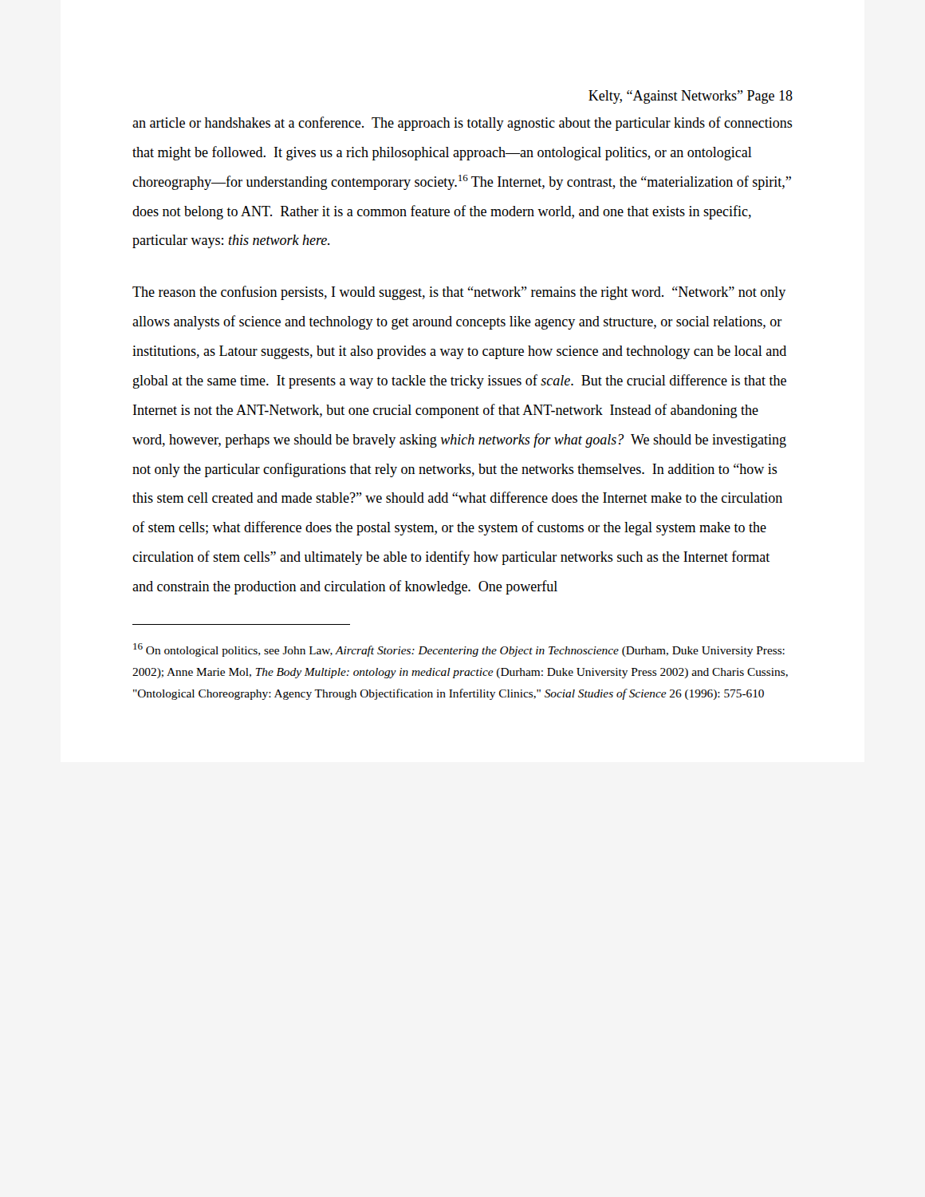Kelty, “Against Networks” Page 18
an article or handshakes at a conference. The approach is totally agnostic about the particular kinds of connections that might be followed. It gives us a rich philosophical approach—an ontological politics, or an ontological choreography—for understanding contemporary society.16 The Internet, by contrast, the “materialization of spirit,” does not belong to ANT. Rather it is a common feature of the modern world, and one that exists in specific, particular ways: this network here.
The reason the confusion persists, I would suggest, is that “network” remains the right word. “Network” not only allows analysts of science and technology to get around concepts like agency and structure, or social relations, or institutions, as Latour suggests, but it also provides a way to capture how science and technology can be local and global at the same time. It presents a way to tackle the tricky issues of scale. But the crucial difference is that the Internet is not the ANT-Network, but one crucial component of that ANT-network Instead of abandoning the word, however, perhaps we should be bravely asking which networks for what goals? We should be investigating not only the particular configurations that rely on networks, but the networks themselves. In addition to “how is this stem cell created and made stable?” we should add “what difference does the Internet make to the circulation of stem cells; what difference does the postal system, or the system of customs or the legal system make to the circulation of stem cells” and ultimately be able to identify how particular networks such as the Internet format and constrain the production and circulation of knowledge. One powerful
16 On ontological politics, see John Law, Aircraft Stories: Decentering the Object in Technoscience (Durham, Duke University Press: 2002); Anne Marie Mol, The Body Multiple: ontology in medical practice (Durham: Duke University Press 2002) and Charis Cussins, "Ontological Choreography: Agency Through Objectification in Infertility Clinics," Social Studies of Science 26 (1996): 575-610